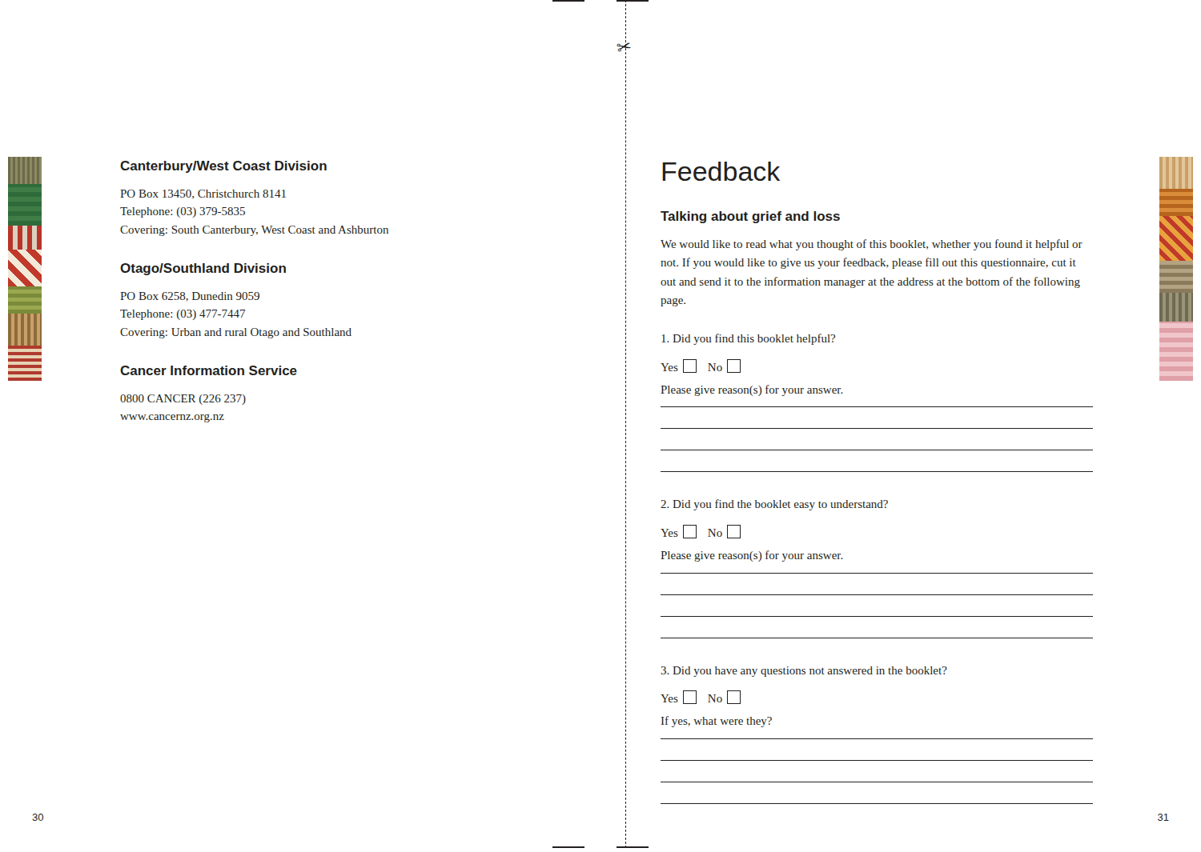✂
Canterbury/West Coast Division
PO Box 13450, Christchurch 8141
Telephone: (03) 379-5835
Covering: South Canterbury, West Coast and Ashburton
Otago/Southland Division
PO Box 6258, Dunedin 9059
Telephone: (03) 477-7447
Covering: Urban and rural Otago and Southland
Cancer Information Service
0800 CANCER (226 237)
www.cancernz.org.nz
30
Feedback
Talking about grief and loss
We would like to read what you thought of this booklet, whether you found it helpful or not. If you would like to give us your feedback, please fill out this questionnaire, cut it out and send it to the information manager at the address at the bottom of the following page.
1. Did you find this booklet helpful?
Yes No
Please give reason(s) for your answer.
2. Did you find the booklet easy to understand?
Yes No
Please give reason(s) for your answer.
3. Did you have any questions not answered in the booklet?
Yes No
If yes, what were they?
31